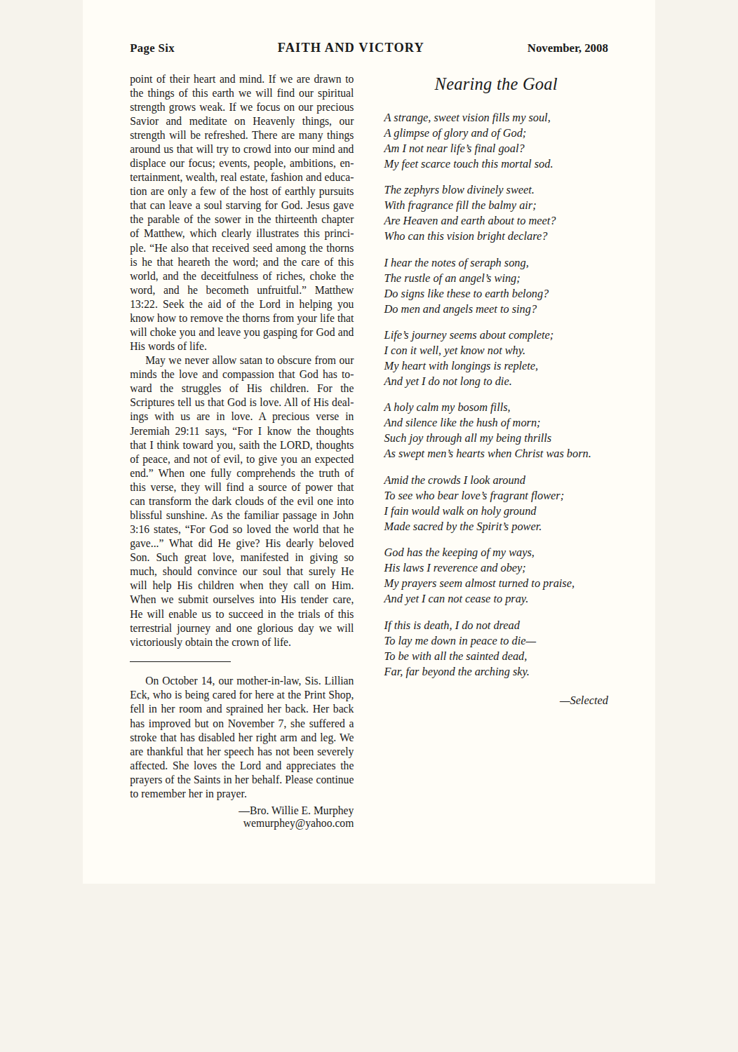Page Six Faith and Victory November, 2008
point of their heart and mind. If we are drawn to the things of this earth we will find our spiritual strength grows weak. If we focus on our precious Savior and meditate on Heavenly things, our strength will be refreshed. There are many things around us that will try to crowd into our mind and displace our focus; events, people, ambitions, entertainment, wealth, real estate, fashion and education are only a few of the host of earthly pursuits that can leave a soul starving for God. Jesus gave the parable of the sower in the thirteenth chapter of Matthew, which clearly illustrates this principle. “He also that received seed among the thorns is he that heareth the word; and the care of this world, and the deceitfulness of riches, choke the word, and he becometh unfruitful.” Matthew 13:22. Seek the aid of the Lord in helping you know how to remove the thorns from your life that will choke you and leave you gasping for God and His words of life.
May we never allow satan to obscure from our minds the love and compassion that God has toward the struggles of His children. For the Scriptures tell us that God is love. All of His dealings with us are in love. A precious verse in Jeremiah 29:11 says, “For I know the thoughts that I think toward you, saith the LORD, thoughts of peace, and not of evil, to give you an expected end.” When one fully comprehends the truth of this verse, they will find a source of power that can transform the dark clouds of the evil one into blissful sunshine. As the familiar passage in John 3:16 states, “For God so loved the world that he gave...” What did He give? His dearly beloved Son. Such great love, manifested in giving so much, should convince our soul that surely He will help His children when they call on Him. When we submit ourselves into His tender care, He will enable us to succeed in the trials of this terrestrial journey and one glorious day we will victoriously obtain the crown of life.
On October 14, our mother-in-law, Sis. Lillian Eck, who is being cared for here at the Print Shop, fell in her room and sprained her back. Her back has improved but on November 7, she suffered a stroke that has disabled her right arm and leg. We are thankful that her speech has not been severely affected. She loves the Lord and appreciates the prayers of the Saints in her behalf. Please continue to remember her in prayer.
—Bro. Willie E. Murphey wemurphey@yahoo.com
Nearing the Goal
A strange, sweet vision fills my soul,
A glimpse of glory and of God;
Am I not near life’s final goal?
My feet scarce touch this mortal sod.
The zephyrs blow divinely sweet.
With fragrance fill the balmy air;
Are Heaven and earth about to meet?
Who can this vision bright declare?
I hear the notes of seraph song,
The rustle of an angel’s wing;
Do signs like these to earth belong?
Do men and angels meet to sing?
Life’s journey seems about complete;
I con it well, yet know not why.
My heart with longings is replete,
And yet I do not long to die.
A holy calm my bosom fills,
And silence like the hush of morn;
Such joy through all my being thrills
As swept men’s hearts when Christ was born.
Amid the crowds I look around
To see who bear love’s fragrant flower;
I fain would walk on holy ground
Made sacred by the Spirit’s power.
God has the keeping of my ways,
His laws I reverence and obey;
My prayers seem almost turned to praise,
And yet I can not cease to pray.
If this is death, I do not dread
To lay me down in peace to die—
To be with all the sainted dead,
Far, far beyond the arching sky.
—Selected